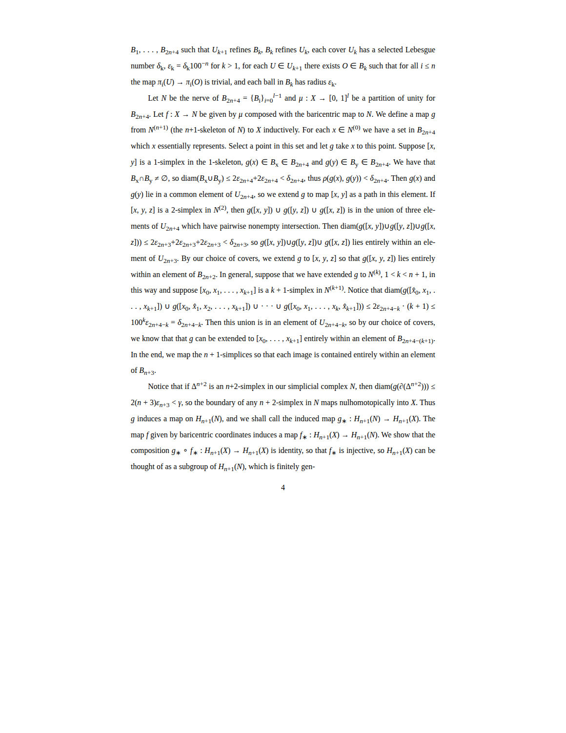B1, . . . , B2n+4 such that Uk+1 refines Bk, Bk refines Uk, each cover Uk has a selected Lebesgue number δk, εk = δk100−n for k > 1, for each U ∈ Uk+1 there exists O ∈ Bk such that for all i ≤ n the map πi(U) → πi(O) is trivial, and each ball in Bk has radius εk.
Let N be the nerve of B2n+4 = {Bi}i=0l−1 and μ : X → [0, 1]l be a partition of unity for B2n+4. Let f : X → N be given by μ composed with the baricentric map to N. We define a map g from N(n+1) (the n+1-skeleton of N) to X inductively. For each x ∈ N(0) we have a set in B2n+4 which x essentially represents. Select a point in this set and let g take x to this point. Suppose [x, y] is a 1-simplex in the 1-skeleton, g(x) ∈ Bx ∈ B2n+4 and g(y) ∈ By ∈ B2n+4. We have that Bx∩By ≠ ∅, so diam(Bx∪By) ≤ 2ε2n+4+2ε2n+4 < δ2n+4, thus ρ(g(x), g(y)) < δ2n+4. Then g(x) and g(y) lie in a common element of U2n+4, so we extend g to map [x, y] as a path in this element. If [x, y, z] is a 2-simplex in N(2), then g([x, y]) ∪ g([y, z]) ∪ g([x, z]) is in the union of three elements of U2n+4 which have pairwise nonempty intersection. Then diam(g([x, y])∪g([y, z])∪g([x, z])) ≤ 2ε2n+3+2ε2n+3+2ε2n+3 < δ2n+3, so g([x, y])∪g([y, z])∪ g([x, z]) lies entirely within an element of U2n+3. By our choice of covers, we extend g to [x, y, z] so that g([x, y, z]) lies entirely within an element of B2n+2. In general, suppose that we have extended g to N(k), 1 < k < n + 1, in this way and suppose [x0, x1, . . . , xk+1] is a k + 1-simplex in N(k+1). Notice that diam(g([x̂0, x1, . . . , xk+1]) ∪ g([x0, x̂1, x2, . . . , xk+1]) ∪ · · · ∪ g([x0, x1, . . . , xk, x̂k+1])) ≤ 2ε2n+4−k · (k + 1) ≤ 100kε2n+4−k = δ2n+4−k. Then this union is in an element of U2n+4−k, so by our choice of covers, we know that that g can be extended to [x0, . . . , xk+1] entirely within an element of B2n+4−(k+1). In the end, we map the n + 1-simplices so that each image is contained entirely within an element of Bn+3.
Notice that if Δn+2 is an n+2-simplex in our simplicial complex N, then diam(g(∂(Δn+2))) ≤ 2(n + 3)εn+3 < γ, so the boundary of any n + 2-simplex in N maps nulhomotopically into X. Thus g induces a map on Hn+1(N), and we shall call the induced map g∗ : Hn+1(N) → Hn+1(X). The map f given by baricentric coordinates induces a map f∗ : Hn+1(X) → Hn+1(N). We show that the composition g∗ ∘ f∗ : Hn+1(X) → Hn+1(X) is identity, so that f∗ is injective, so Hn+1(X) can be thought of as a subgroup of Hn+1(N), which is finitely gen-
4